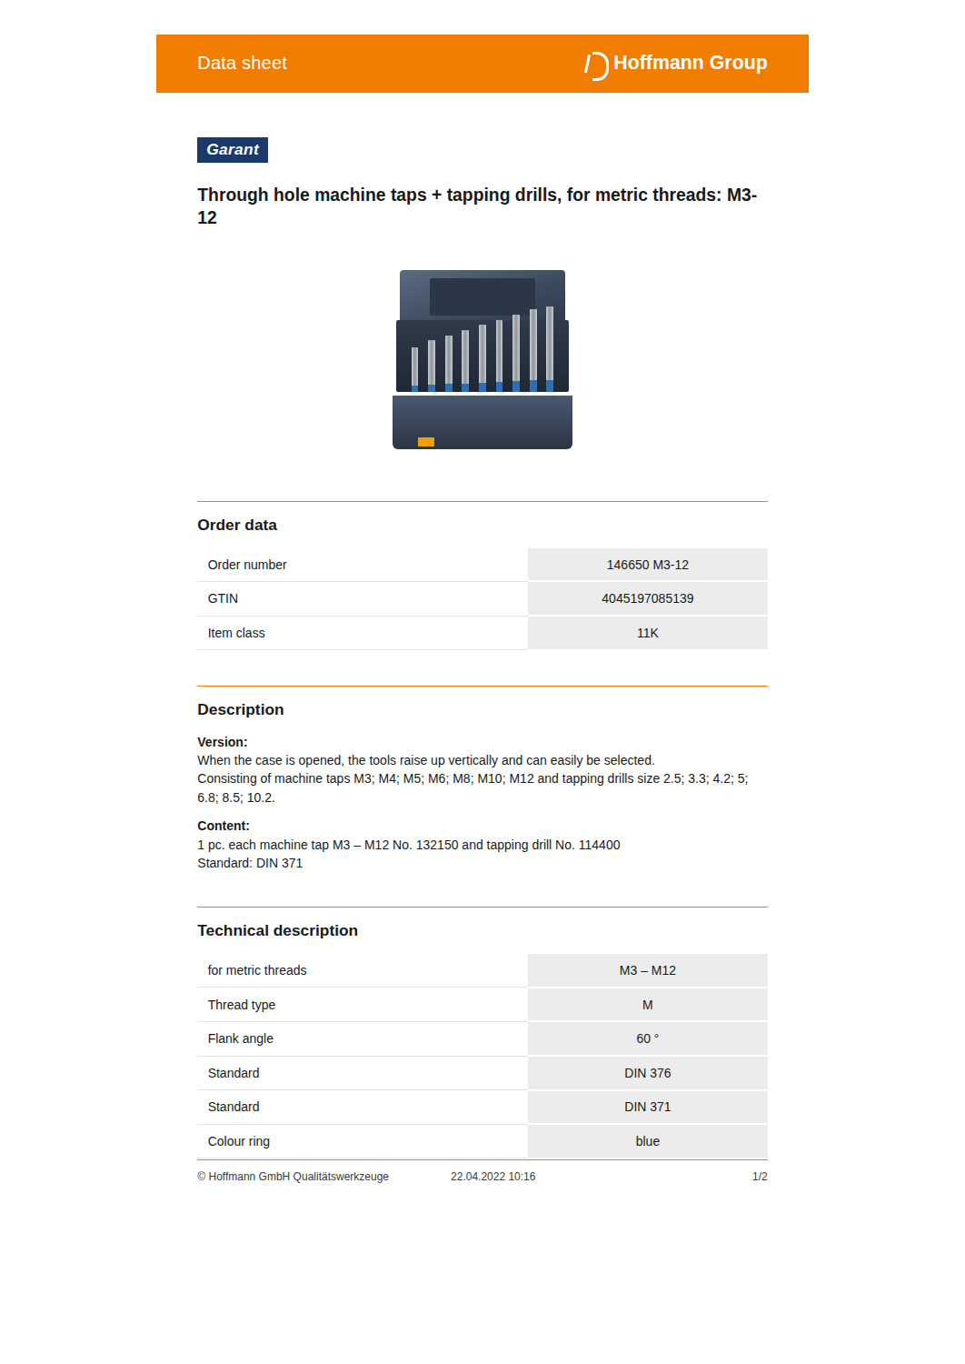Data sheet
Hoffmann Group
Garant
Through hole machine taps + tapping drills, for metric threads: M3-12
M3 M4 M5 M6 M8 M10 M12
Order data
| Order number | 146650 M3-12 |
| GTIN | 4045197085139 |
| Item class | 11K |
Description
Version:
When the case is opened, the tools raise up vertically and can easily be selected.
Consisting of machine taps M3; M4; M5; M6; M8; M10; M12 and tapping drills size 2.5; 3.3; 4.2; 5; 6.8; 8.5; 10.2.
Content:
1 pc. each machine tap M3 – M12 No. 132150 and tapping drill No. 114400
Standard: DIN 371
Technical description
| for metric threads | M3 – M12 |
| Thread type | M |
| Flank angle | 60 ° |
| Standard | DIN 376 |
| Standard | DIN 371 |
| Colour ring | blue |
© Hoffmann GmbH Qualitätswerkzeuge
22.04.2022 10:16
1/2